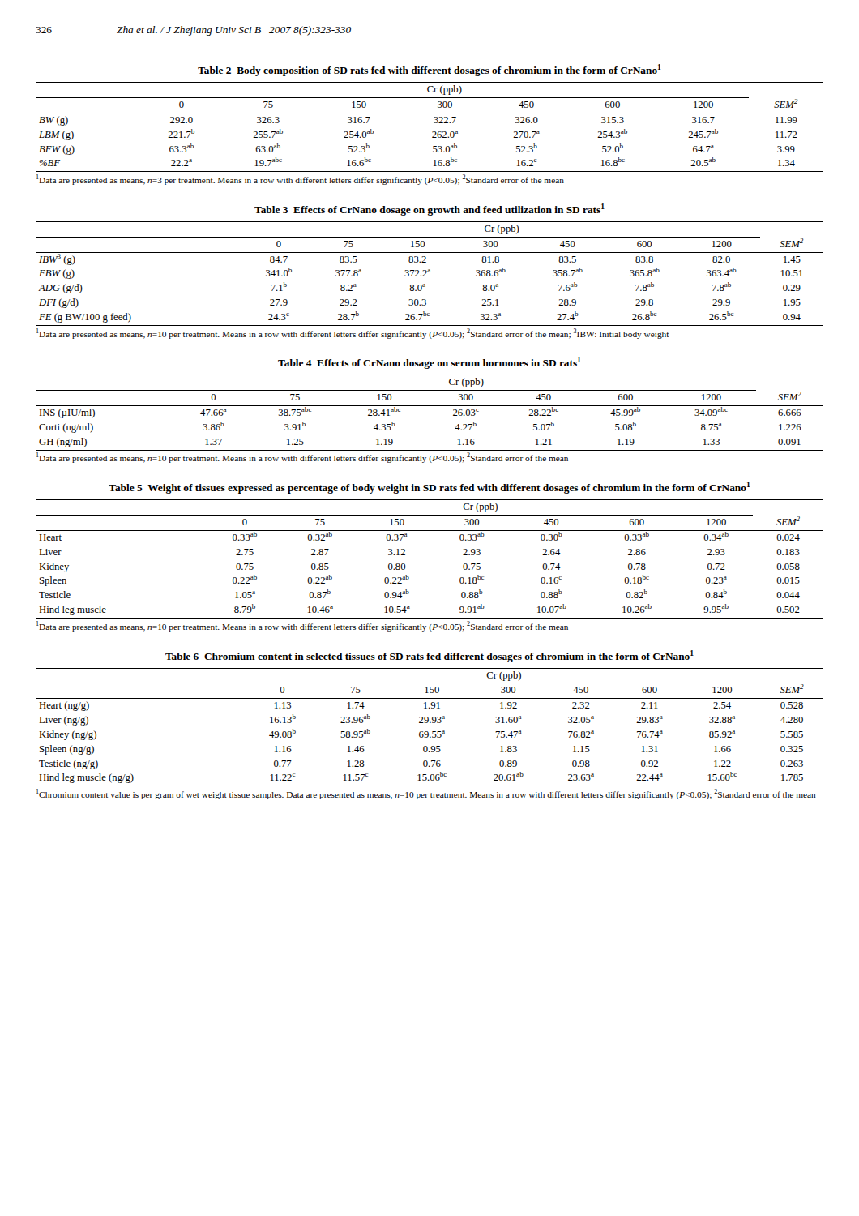326 Zha et al. / J Zhejiang Univ Sci B 2007 8(5):323-330
Table 2 Body composition of SD rats fed with different dosages of chromium in the form of CrNano1
| | Cr (ppb) | SEM 2 |
| | 0 | 75 | 150 | 300 | 450 | 600 | 1200 |
| BW (g) | 292.0 | 326.3 | 316.7 | 322.7 | 326.0 | 315.3 | 316.7 | 11.99 |
| LBM (g) | 221.7 b | 255.7 ab | 254.0 ab | 262.0 a | 270.7 a | 254.3 ab | 245.7 ab | 11.72 |
| BFW (g) | 63.3 ab | 63.0 ab | 52.3 b | 53.0 ab | 52.3 b | 52.0 b | 64.7 a | 3.99 |
| %BF | 22.2 a | 19.7 abc | 16.6 bc | 16.8 bc | 16.2 c | 16.8 bc | 20.5 ab | 1.34 |
1Data are presented as means, n=3 per treatment. Means in a row with different letters differ significantly (P<0.05); 2Standard error of the mean
Table 3 Effects of CrNano dosage on growth and feed utilization in SD rats1
| | Cr (ppb) | SEM 2 |
| | 0 | 75 | 150 | 300 | 450 | 600 | 1200 |
| IBW 3 (g) | 84.7 | 83.5 | 83.2 | 81.8 | 83.5 | 83.8 | 82.0 | 1.45 |
| FBW (g) | 341.0 b | 377.8 a | 372.2 a | 368.6 ab | 358.7 ab | 365.8 ab | 363.4 ab | 10.51 |
| ADG (g/d) | 7.1 b | 8.2 a | 8.0 a | 8.0 a | 7.6 ab | 7.8 ab | 7.8 ab | 0.29 |
| DFI (g/d) | 27.9 | 29.2 | 30.3 | 25.1 | 28.9 | 29.8 | 29.9 | 1.95 |
| FE (g BW/100 g feed) | 24.3 c | 28.7 b | 26.7 bc | 32.3 a | 27.4 b | 26.8 bc | 26.5 bc | 0.94 |
1Data are presented as means, n=10 per treatment. Means in a row with different letters differ significantly (P<0.05); 2Standard error of the mean; 3IBW: Initial body weight
Table 4 Effects of CrNano dosage on serum hormones in SD rats1
| | Cr (ppb) | SEM 2 |
| | 0 | 75 | 150 | 300 | 450 | 600 | 1200 |
| INS (µIU/ml) | 47.66 a | 38.75 abc | 28.41 abc | 26.03 c | 28.22 bc | 45.99 ab | 34.09 abc | 6.666 |
| Corti (ng/ml) | 3.86 b | 3.91 b | 4.35 b | 4.27 b | 5.07 b | 5.08 b | 8.75 a | 1.226 |
| GH (ng/ml) | 1.37 | 1.25 | 1.19 | 1.16 | 1.21 | 1.19 | 1.33 | 0.091 |
1Data are presented as means, n=10 per treatment. Means in a row with different letters differ significantly (P<0.05); 2Standard error of the mean
Table 5 Weight of tissues expressed as percentage of body weight in SD rats fed with different dosages of chromium in the form of CrNano1
| | Cr (ppb) | SEM 2 |
| | 0 | 75 | 150 | 300 | 450 | 600 | 1200 |
| Heart | 0.33 ab | 0.32 ab | 0.37 a | 0.33 ab | 0.30 b | 0.33 ab | 0.34 ab | 0.024 |
| Liver | 2.75 | 2.87 | 3.12 | 2.93 | 2.64 | 2.86 | 2.93 | 0.183 |
| Kidney | 0.75 | 0.85 | 0.80 | 0.75 | 0.74 | 0.78 | 0.72 | 0.058 |
| Spleen | 0.22 ab | 0.22 ab | 0.22 ab | 0.18 bc | 0.16 c | 0.18 bc | 0.23 a | 0.015 |
| Testicle | 1.05 a | 0.87 b | 0.94 ab | 0.88 b | 0.88 b | 0.82 b | 0.84 b | 0.044 |
| Hind leg muscle | 8.79 b | 10.46 a | 10.54 a | 9.91 ab | 10.07 ab | 10.26 ab | 9.95 ab | 0.502 |
1Data are presented as means, n=10 per treatment. Means in a row with different letters differ significantly (P<0.05); 2Standard error of the mean
Table 6 Chromium content in selected tissues of SD rats fed different dosages of chromium in the form of CrNano1
| | Cr (ppb) | SEM 2 |
| | 0 | 75 | 150 | 300 | 450 | 600 | 1200 |
| Heart (ng/g) | 1.13 | 1.74 | 1.91 | 1.92 | 2.32 | 2.11 | 2.54 | 0.528 |
| Liver (ng/g) | 16.13 b | 23.96 ab | 29.93 a | 31.60 a | 32.05 a | 29.83 a | 32.88 a | 4.280 |
| Kidney (ng/g) | 49.08 b | 58.95 ab | 69.55 a | 75.47 a | 76.82 a | 76.74 a | 85.92 a | 5.585 |
| Spleen (ng/g) | 1.16 | 1.46 | 0.95 | 1.83 | 1.15 | 1.31 | 1.66 | 0.325 |
| Testicle (ng/g) | 0.77 | 1.28 | 0.76 | 0.89 | 0.98 | 0.92 | 1.22 | 0.263 |
| Hind leg muscle (ng/g) | 11.22 c | 11.57 c | 15.06 bc | 20.61 ab | 23.63 a | 22.44 a | 15.60 bc | 1.785 |
1Chromium content value is per gram of wet weight tissue samples. Data are presented as means, n=10 per treatment. Means in a row with different letters differ significantly (P<0.05); 2Standard error of the mean